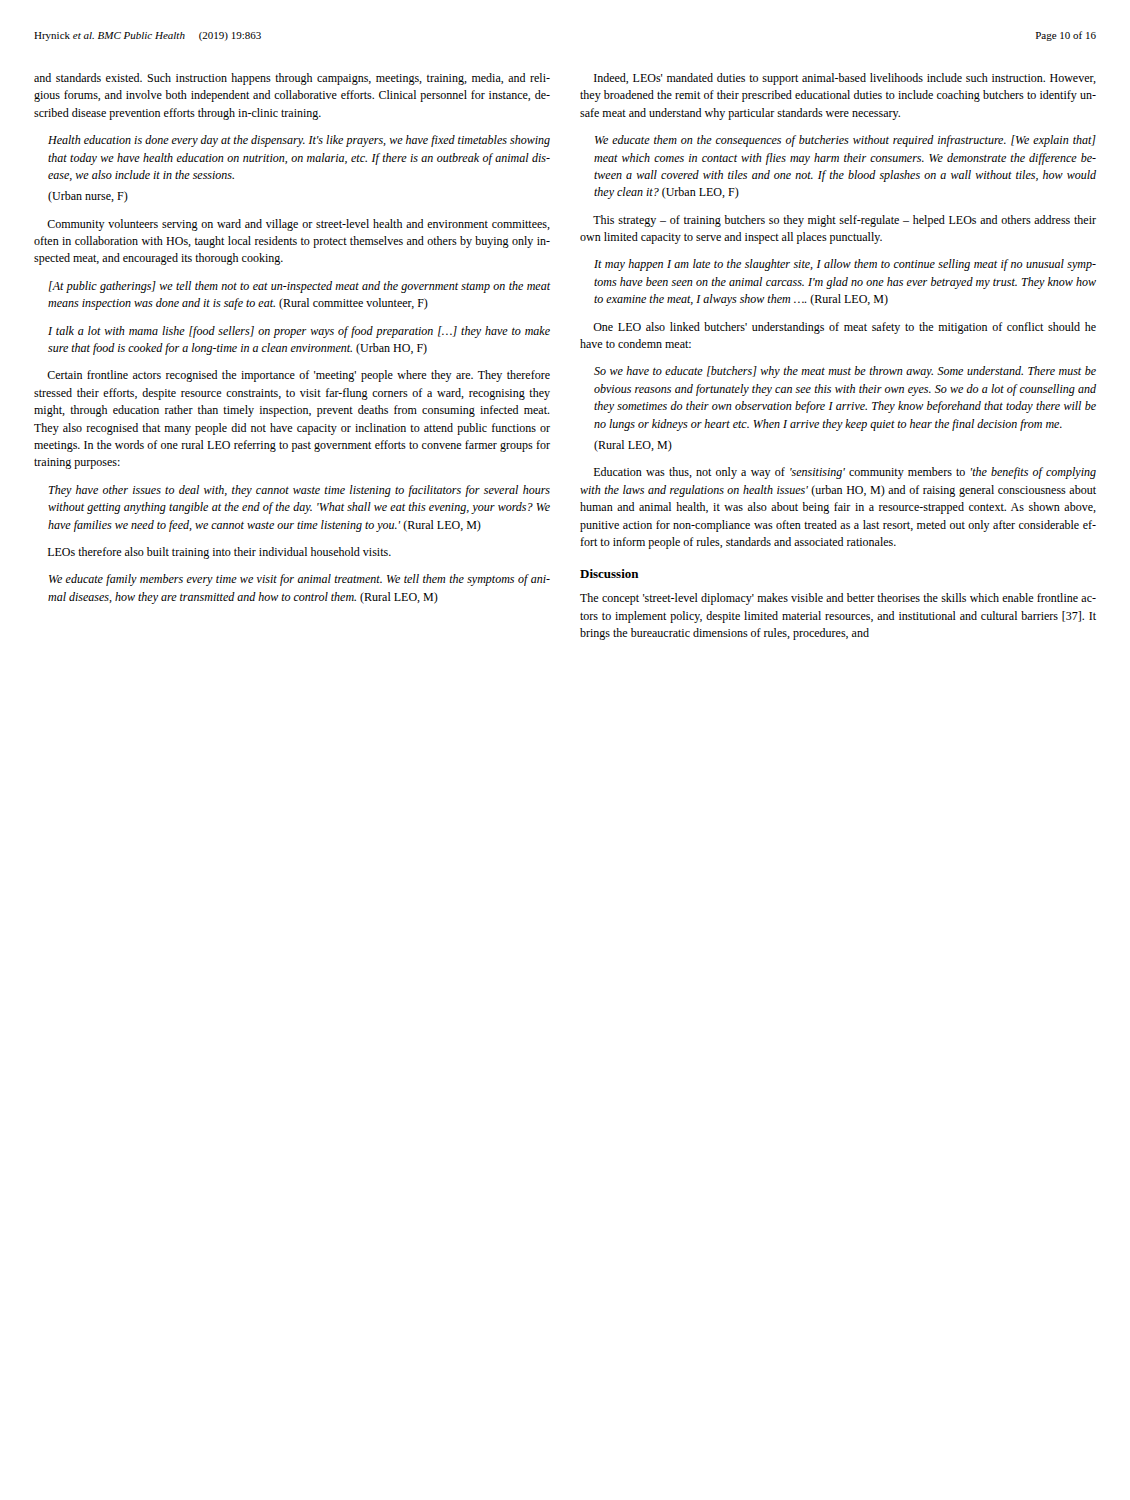Hrynick et al. BMC Public Health (2019) 19:863 Page 10 of 16
and standards existed. Such instruction happens through campaigns, meetings, training, media, and religious forums, and involve both independent and collaborative efforts. Clinical personnel for instance, described disease prevention efforts through in-clinic training.
Health education is done every day at the dispensary. It's like prayers, we have fixed timetables showing that today we have health education on nutrition, on malaria, etc. If there is an outbreak of animal disease, we also include it in the sessions.
(Urban nurse, F)
Community volunteers serving on ward and village or street-level health and environment committees, often in collaboration with HOs, taught local residents to protect themselves and others by buying only inspected meat, and encouraged its thorough cooking.
[At public gatherings] we tell them not to eat un-inspected meat and the government stamp on the meat means inspection was done and it is safe to eat. (Rural committee volunteer, F)
I talk a lot with mama lishe [food sellers] on proper ways of food preparation […] they have to make sure that food is cooked for a long-time in a clean environment. (Urban HO, F)
Certain frontline actors recognised the importance of 'meeting' people where they are. They therefore stressed their efforts, despite resource constraints, to visit far-flung corners of a ward, recognising they might, through education rather than timely inspection, prevent deaths from consuming infected meat. They also recognised that many people did not have capacity or inclination to attend public functions or meetings. In the words of one rural LEO referring to past government efforts to convene farmer groups for training purposes:
They have other issues to deal with, they cannot waste time listening to facilitators for several hours without getting anything tangible at the end of the day. 'What shall we eat this evening, your words? We have families we need to feed, we cannot waste our time listening to you.' (Rural LEO, M)
LEOs therefore also built training into their individual household visits.
We educate family members every time we visit for animal treatment. We tell them the symptoms of animal diseases, how they are transmitted and how to control them. (Rural LEO, M)
Indeed, LEOs' mandated duties to support animal-based livelihoods include such instruction. However, they broadened the remit of their prescribed educational duties to include coaching butchers to identify unsafe meat and understand why particular standards were necessary.
We educate them on the consequences of butcheries without required infrastructure. [We explain that] meat which comes in contact with flies may harm their consumers. We demonstrate the difference between a wall covered with tiles and one not. If the blood splashes on a wall without tiles, how would they clean it? (Urban LEO, F)
This strategy – of training butchers so they might self-regulate – helped LEOs and others address their own limited capacity to serve and inspect all places punctually.
It may happen I am late to the slaughter site, I allow them to continue selling meat if no unusual symptoms have been seen on the animal carcass. I'm glad no one has ever betrayed my trust. They know how to examine the meat, I always show them …. (Rural LEO, M)
One LEO also linked butchers' understandings of meat safety to the mitigation of conflict should he have to condemn meat:
So we have to educate [butchers] why the meat must be thrown away. Some understand. There must be obvious reasons and fortunately they can see this with their own eyes. So we do a lot of counselling and they sometimes do their own observation before I arrive. They know beforehand that today there will be no lungs or kidneys or heart etc. When I arrive they keep quiet to hear the final decision from me.
(Rural LEO, M)
Education was thus, not only a way of 'sensitising' community members to 'the benefits of complying with the laws and regulations on health issues' (urban HO, M) and of raising general consciousness about human and animal health, it was also about being fair in a resource-strapped context. As shown above, punitive action for non-compliance was often treated as a last resort, meted out only after considerable effort to inform people of rules, standards and associated rationales.
Discussion
The concept 'street-level diplomacy' makes visible and better theorises the skills which enable frontline actors to implement policy, despite limited material resources, and institutional and cultural barriers [37]. It brings the bureaucratic dimensions of rules, procedures, and